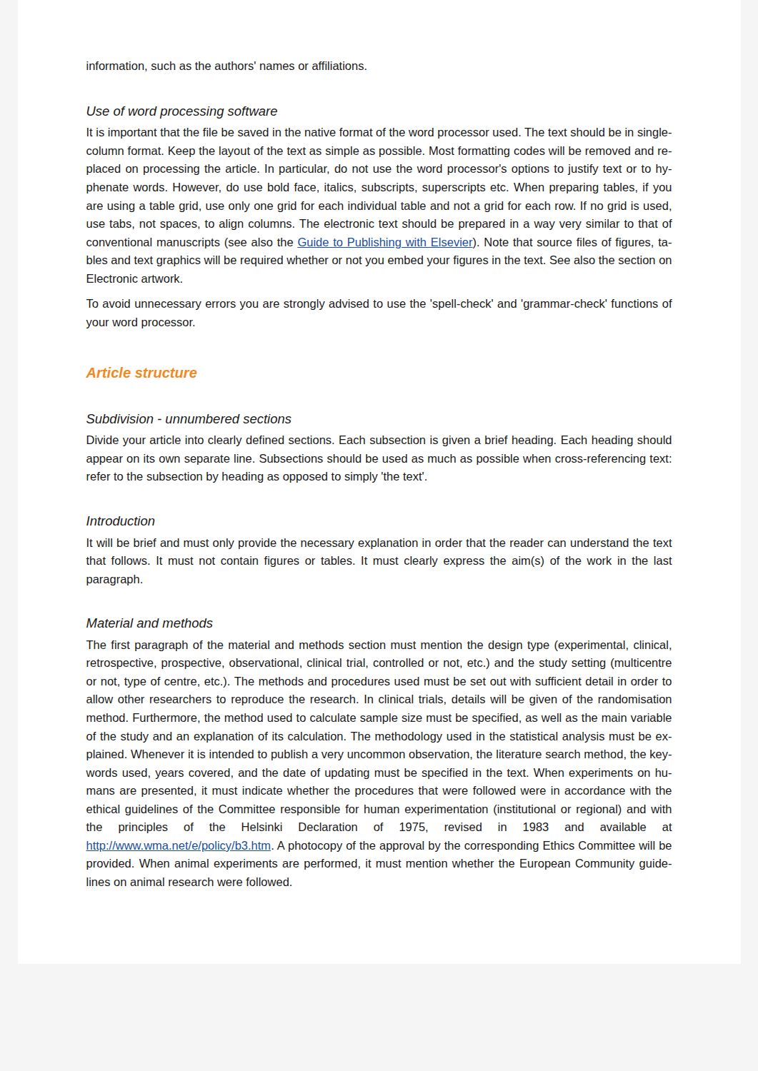information, such as the authors' names or affiliations.
Use of word processing software
It is important that the file be saved in the native format of the word processor used. The text should be in single-column format. Keep the layout of the text as simple as possible. Most formatting codes will be removed and replaced on processing the article. In particular, do not use the word processor's options to justify text or to hyphenate words. However, do use bold face, italics, subscripts, superscripts etc. When preparing tables, if you are using a table grid, use only one grid for each individual table and not a grid for each row. If no grid is used, use tabs, not spaces, to align columns. The electronic text should be prepared in a way very similar to that of conventional manuscripts (see also the Guide to Publishing with Elsevier). Note that source files of figures, tables and text graphics will be required whether or not you embed your figures in the text. See also the section on Electronic artwork.
To avoid unnecessary errors you are strongly advised to use the 'spell-check' and 'grammar-check' functions of your word processor.
Article structure
Subdivision - unnumbered sections
Divide your article into clearly defined sections. Each subsection is given a brief heading. Each heading should appear on its own separate line. Subsections should be used as much as possible when cross-referencing text: refer to the subsection by heading as opposed to simply 'the text'.
Introduction
It will be brief and must only provide the necessary explanation in order that the reader can understand the text that follows. It must not contain figures or tables. It must clearly express the aim(s) of the work in the last paragraph.
Material and methods
The first paragraph of the material and methods section must mention the design type (experimental, clinical, retrospective, prospective, observational, clinical trial, controlled or not, etc.) and the study setting (multicentre or not, type of centre, etc.). The methods and procedures used must be set out with sufficient detail in order to allow other researchers to reproduce the research. In clinical trials, details will be given of the randomisation method. Furthermore, the method used to calculate sample size must be specified, as well as the main variable of the study and an explanation of its calculation. The methodology used in the statistical analysis must be explained. Whenever it is intended to publish a very uncommon observation, the literature search method, the keywords used, years covered, and the date of updating must be specified in the text. When experiments on humans are presented, it must indicate whether the procedures that were followed were in accordance with the ethical guidelines of the Committee responsible for human experimentation (institutional or regional) and with the principles of the Helsinki Declaration of 1975, revised in 1983 and available at http://www.wma.net/e/policy/b3.htm. A photocopy of the approval by the corresponding Ethics Committee will be provided. When animal experiments are performed, it must mention whether the European Community guidelines on animal research were followed.